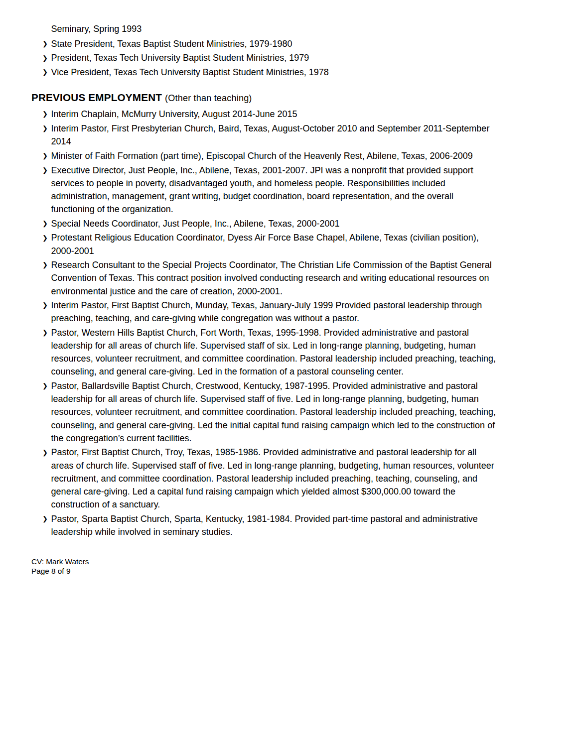Seminary, Spring 1993
State President, Texas Baptist Student Ministries, 1979-1980
President, Texas Tech University Baptist Student Ministries, 1979
Vice President, Texas Tech University Baptist Student Ministries, 1978
PREVIOUS EMPLOYMENT (Other than teaching)
Interim Chaplain, McMurry University, August 2014-June 2015
Interim Pastor, First Presbyterian Church, Baird, Texas, August-October 2010 and September 2011-September 2014
Minister of Faith Formation (part time), Episcopal Church of the Heavenly Rest, Abilene, Texas, 2006-2009
Executive Director, Just People, Inc., Abilene, Texas, 2001-2007. JPI was a nonprofit that provided support services to people in poverty, disadvantaged youth, and homeless people. Responsibilities included administration, management, grant writing, budget coordination, board representation, and the overall functioning of the organization.
Special Needs Coordinator, Just People, Inc., Abilene, Texas, 2000-2001
Protestant Religious Education Coordinator, Dyess Air Force Base Chapel, Abilene, Texas (civilian position), 2000-2001
Research Consultant to the Special Projects Coordinator, The Christian Life Commission of the Baptist General Convention of Texas. This contract position involved conducting research and writing educational resources on environmental justice and the care of creation, 2000-2001.
Interim Pastor, First Baptist Church, Munday, Texas, January-July 1999 Provided pastoral leadership through preaching, teaching, and care-giving while congregation was without a pastor.
Pastor, Western Hills Baptist Church, Fort Worth, Texas, 1995-1998. Provided administrative and pastoral leadership for all areas of church life. Supervised staff of six. Led in long-range planning, budgeting, human resources, volunteer recruitment, and committee coordination. Pastoral leadership included preaching, teaching, counseling, and general care-giving. Led in the formation of a pastoral counseling center.
Pastor, Ballardsville Baptist Church, Crestwood, Kentucky, 1987-1995. Provided administrative and pastoral leadership for all areas of church life. Supervised staff of five. Led in long-range planning, budgeting, human resources, volunteer recruitment, and committee coordination. Pastoral leadership included preaching, teaching, counseling, and general care-giving. Led the initial capital fund raising campaign which led to the construction of the congregation’s current facilities.
Pastor, First Baptist Church, Troy, Texas, 1985-1986. Provided administrative and pastoral leadership for all areas of church life. Supervised staff of five. Led in long-range planning, budgeting, human resources, volunteer recruitment, and committee coordination. Pastoral leadership included preaching, teaching, counseling, and general care-giving. Led a capital fund raising campaign which yielded almost $300,000.00 toward the construction of a sanctuary.
Pastor, Sparta Baptist Church, Sparta, Kentucky, 1981-1984. Provided part-time pastoral and administrative leadership while involved in seminary studies.
CV: Mark Waters
Page 8 of 9